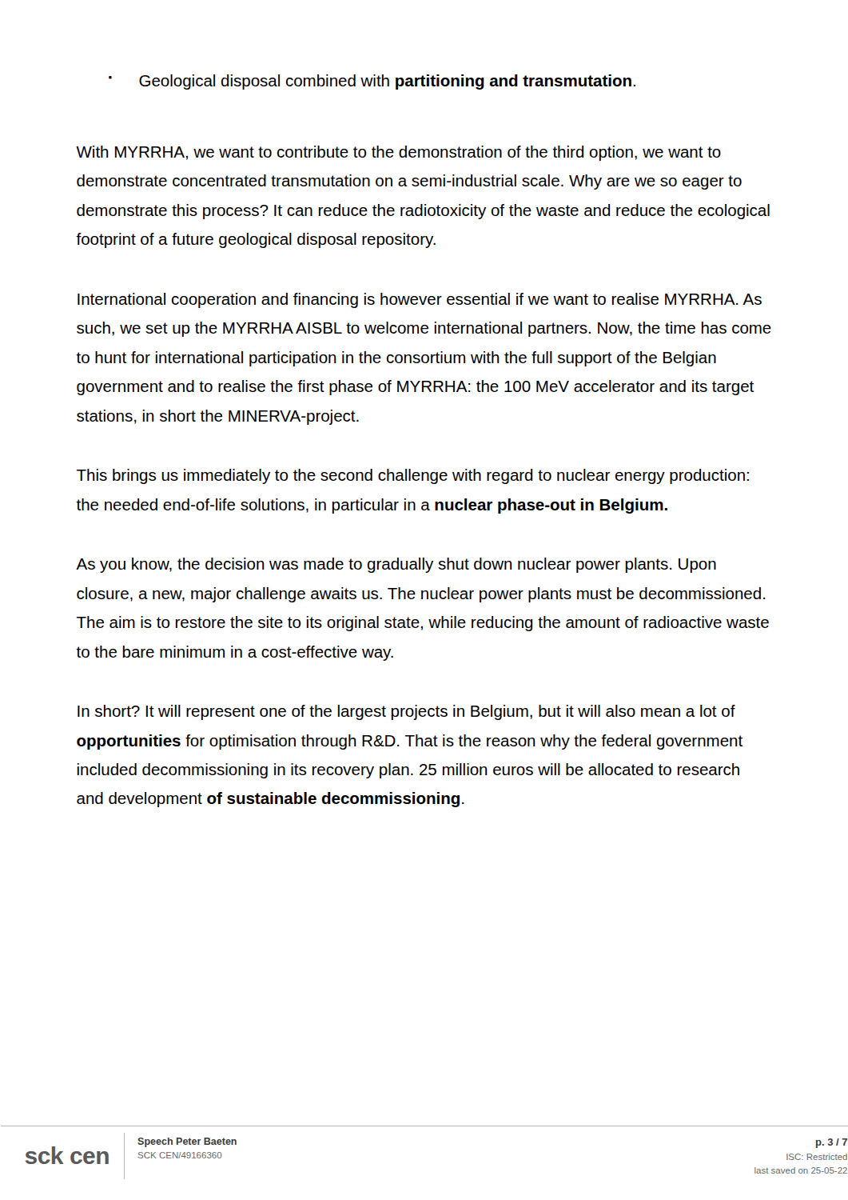▪ Geological disposal combined with partitioning and transmutation.
With MYRRHA, we want to contribute to the demonstration of the third option, we want to demonstrate concentrated transmutation on a semi-industrial scale. Why are we so eager to demonstrate this process? It can reduce the radiotoxicity of the waste and reduce the ecological footprint of a future geological disposal repository.
International cooperation and financing is however essential if we want to realise MYRRHA. As such, we set up the MYRRHA AISBL to welcome international partners. Now, the time has come to hunt for international participation in the consortium with the full support of the Belgian government and to realise the first phase of MYRRHA: the 100 MeV accelerator and its target stations, in short the MINERVA-project.
This brings us immediately to the second challenge with regard to nuclear energy production: the needed end-of-life solutions, in particular in a nuclear phase-out in Belgium.
As you know, the decision was made to gradually shut down nuclear power plants. Upon closure, a new, major challenge awaits us. The nuclear power plants must be decommissioned. The aim is to restore the site to its original state, while reducing the amount of radioactive waste to the bare minimum in a cost-effective way.
In short? It will represent one of the largest projects in Belgium, but it will also mean a lot of opportunities for optimisation through R&D. That is the reason why the federal government included decommissioning in its recovery plan. 25 million euros will be allocated to research and development of sustainable decommissioning.
sck cen
Speech Peter Baeten
SCK CEN/49166360
p. 3 / 7
ISC: Restricted
last saved on 25-05-22